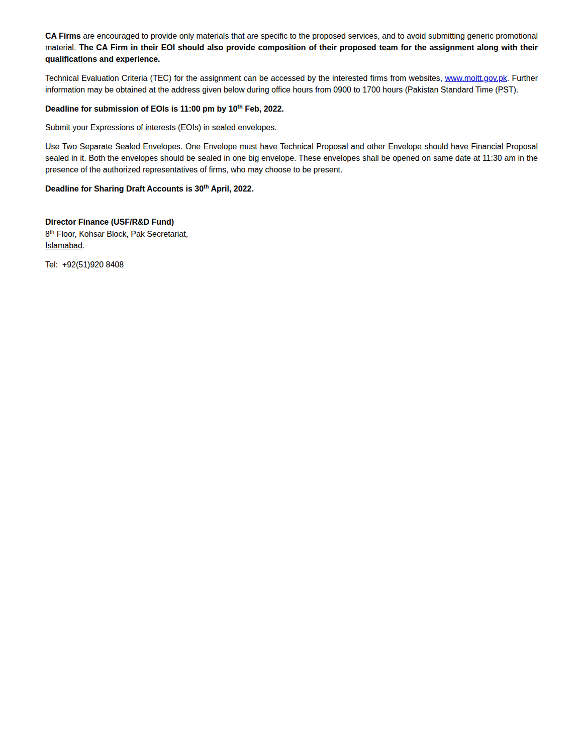CA Firms are encouraged to provide only materials that are specific to the proposed services, and to avoid submitting generic promotional material. The CA Firm in their EOI should also provide composition of their proposed team for the assignment along with their qualifications and experience.
Technical Evaluation Criteria (TEC) for the assignment can be accessed by the interested firms from websites, www.moitt.gov.pk. Further information may be obtained at the address given below during office hours from 0900 to 1700 hours (Pakistan Standard Time (PST).
Deadline for submission of EOIs is 11:00 pm by 10th Feb, 2022.
Submit your Expressions of interests (EOIs) in sealed envelopes.
Use Two Separate Sealed Envelopes. One Envelope must have Technical Proposal and other Envelope should have Financial Proposal sealed in it. Both the envelopes should be sealed in one big envelope. These envelopes shall be opened on same date at 11:30 am in the presence of the authorized representatives of firms, who may choose to be present.
Deadline for Sharing Draft Accounts is 30th April, 2022.
Director Finance (USF/R&D Fund)
8th Floor, Kohsar Block, Pak Secretariat,
Islamabad.
Tel: +92(51)920 8408